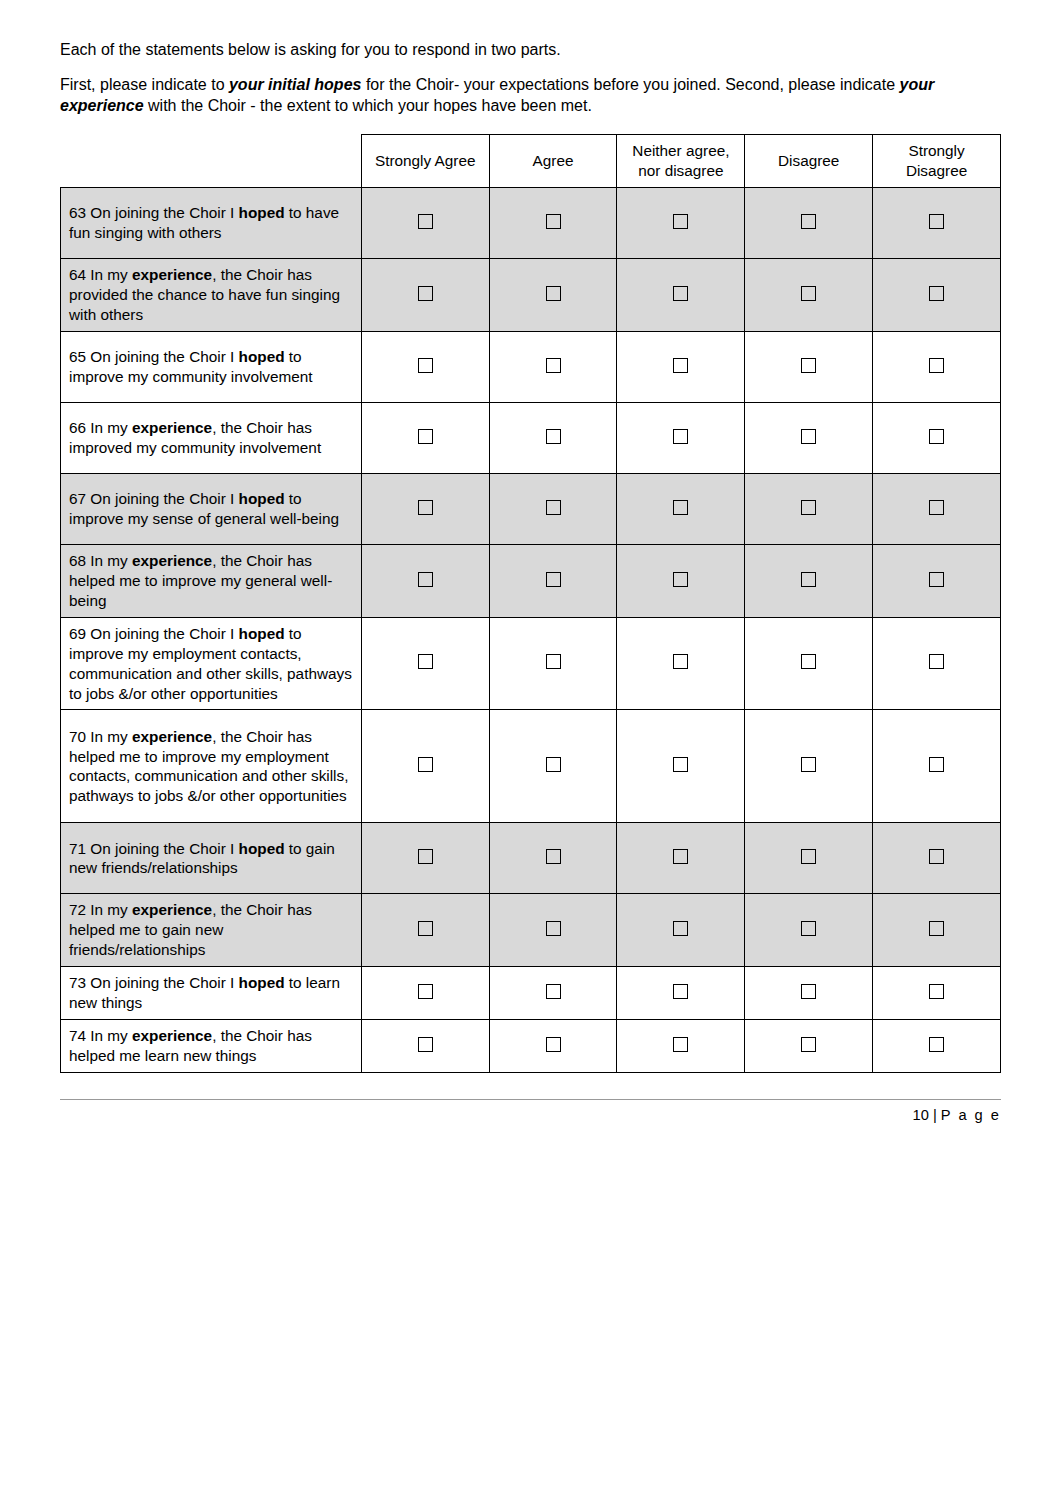Each of the statements below is asking for you to respond in two parts.
First, please indicate to your initial hopes for the Choir- your expectations before you joined. Second, please indicate your experience with the Choir - the extent to which your hopes have been met.
| | Strongly Agree | Agree | Neither agree, nor disagree | Disagree | Strongly Disagree |
| --- | --- | --- | --- | --- | --- |
| 63 On joining the Choir I hoped to have fun singing with others | | | | | |
| 64 In my experience , the Choir has provided the chance to have fun singing with others | | | | | |
| 65 On joining the Choir I hoped to improve my community involvement | | | | | |
| 66 In my experience , the Choir has improved my community involvement | | | | | |
| 67 On joining the Choir I hoped to improve my sense of general well-being | | | | | |
| 68 In my experience , the Choir has helped me to improve my general well-being | | | | | |
| 69 On joining the Choir I hoped to improve my employment contacts, communication and other skills, pathways to jobs &/or other opportunities | | | | | |
| 70 In my experience , the Choir has helped me to improve my employment contacts, communication and other skills, pathways to jobs &/or other opportunities | | | | | |
| 71 On joining the Choir I hoped to gain new friends/relationships | | | | | |
| 72 In my experience , the Choir has helped me to gain new friends/relationships | | | | | |
| 73 On joining the Choir I hoped to learn new things | | | | | |
| 74 In my experience , the Choir has helped me learn new things | | | | | |
10 | P a g e